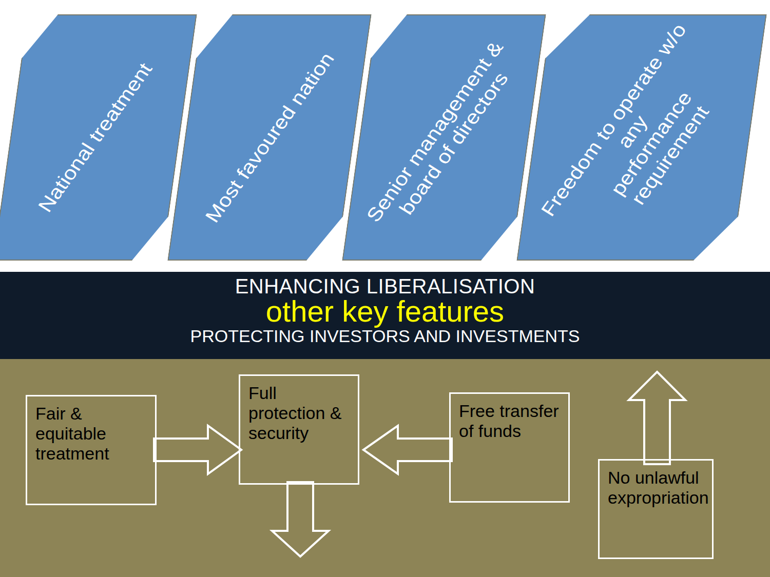National treatment
Most favoured nation
Senior management &
board of directors
Freedom to operate w/o any
performance requirement
Enhancing liberalisation
other key features
Protecting investors and investments
Fair & equitable treatment
Full protection & security
Free transfer of funds
No unlawful expropriation